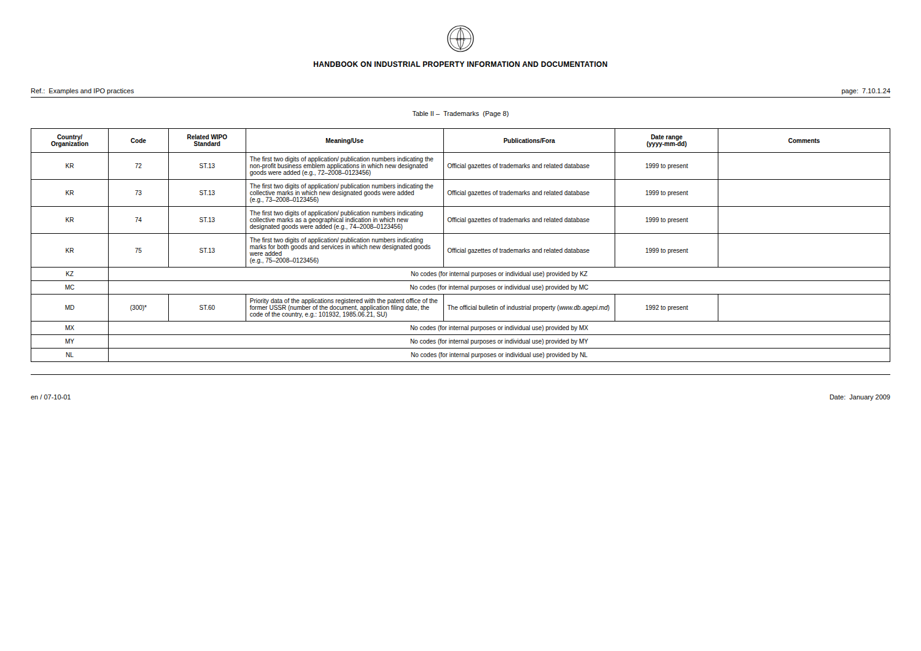WIPO
HANDBOOK ON INDUSTRIAL PROPERTY INFORMATION AND DOCUMENTATION
Ref.: Examples and IPO practices page: 7.10.1.24
Table II – Trademarks (Page 8)
| Country/ Organization | Code | Related WIPO Standard | Meaning/Use | Publications/Fora | Date range (yyyy-mm-dd) | Comments |
| --- | --- | --- | --- | --- | --- | --- |
| KR | 72 | ST.13 | The first two digits of application/ publication numbers indicating the non-profit business emblem applications in which new designated goods were added (e.g., 72–2008–0123456) | Official gazettes of trademarks and related database | 1999 to present | |
| KR | 73 | ST.13 | The first two digits of application/ publication numbers indicating the collective marks in which new designated goods were added (e.g., 73–2008–0123456) | Official gazettes of trademarks and related database | 1999 to present | |
| KR | 74 | ST.13 | The first two digits of application/ publication numbers indicating collective marks as a geographical indication in which new designated goods were added (e.g., 74–2008–0123456) | Official gazettes of trademarks and related database | 1999 to present | |
| KR | 75 | ST.13 | The first two digits of application/ publication numbers indicating marks for both goods and services in which new designated goods were added (e.g., 75–2008–0123456) | Official gazettes of trademarks and related database | 1999 to present | |
| KZ | No codes (for internal purposes or individual use) provided by KZ |
| MC | No codes (for internal purposes or individual use) provided by MC |
| MD | (300)* | ST.60 | Priority data of the applications registered with the patent office of the former USSR (number of the document, application filing date, the code of the country, e.g.: 101932, 1985.06.21, SU) | The official bulletin of industrial property ( www.db.agepi.md ) | 1992 to present | |
| MX | No codes (for internal purposes or individual use) provided by MX |
| MY | No codes (for internal purposes or individual use) provided by MY |
| NL | No codes (for internal purposes or individual use) provided by NL |
en / 07-10-01 Date: January 2009